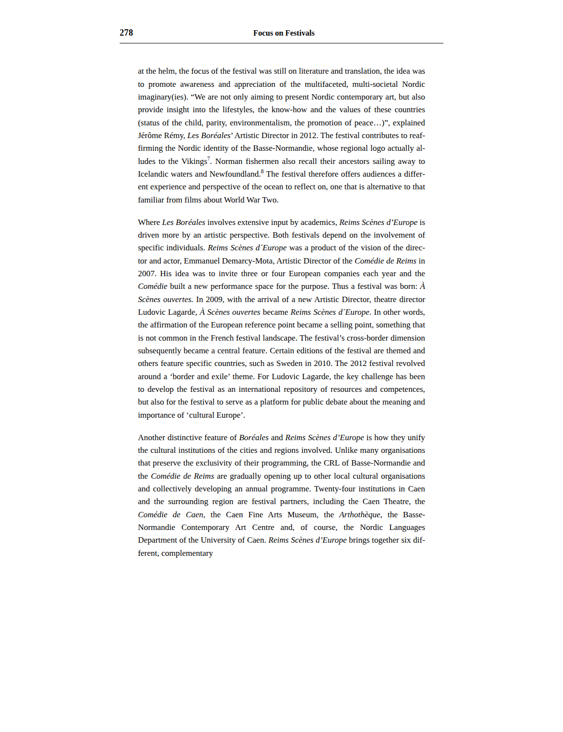278 Focus on Festivals
at the helm, the focus of the festival was still on literature and translation, the idea was to promote awareness and appreciation of the multifaceted, multi-societal Nordic imaginary(ies). “We are not only aiming to present Nordic contemporary art, but also provide insight into the lifestyles, the know-how and the values of these countries (status of the child, parity, environmentalism, the promotion of peace…)”, explained Jérôme Rémy, Les Boréales’ Artistic Director in 2012. The festival contributes to reaffirming the Nordic identity of the Basse-Normandie, whose regional logo actually alludes to the Vikings7. Norman fishermen also recall their ancestors sailing away to Icelandic waters and Newfoundland.8 The festival therefore offers audiences a different experience and perspective of the ocean to reflect on, one that is alternative to that familiar from films about World War Two.
Where Les Boréales involves extensive input by academics, Reims Scènes d’Europe is driven more by an artistic perspective. Both festivals depend on the involvement of specific individuals. Reims Scènes d´Europe was a product of the vision of the director and actor, Emmanuel Demarcy-Mota, Artistic Director of the Comédie de Reims in 2007. His idea was to invite three or four European companies each year and the Comédie built a new performance space for the purpose. Thus a festival was born: À Scènes ouvertes. In 2009, with the arrival of a new Artistic Director, theatre director Ludovic Lagarde, À Scènes ouvertes became Reims Scènes d´Europe. In other words, the affirmation of the European reference point became a selling point, something that is not common in the French festival landscape. The festival’s cross-border dimension subsequently became a central feature. Certain editions of the festival are themed and others feature specific countries, such as Sweden in 2010. The 2012 festival revolved around a ‘border and exile’ theme. For Ludovic Lagarde, the key challenge has been to develop the festival as an international repository of resources and competences, but also for the festival to serve as a platform for public debate about the meaning and importance of ‘cultural Europe’.
Another distinctive feature of Boréales and Reims Scènes d’Europe is how they unify the cultural institutions of the cities and regions involved. Unlike many organisations that preserve the exclusivity of their programming, the CRL of Basse-Normandie and the Comédie de Reims are gradually opening up to other local cultural organisations and collectively developing an annual programme. Twenty-four institutions in Caen and the surrounding region are festival partners, including the Caen Theatre, the Comédie de Caen, the Caen Fine Arts Museum, the Arthothèque, the Basse-Normandie Contemporary Art Centre and, of course, the Nordic Languages Department of the University of Caen. Reims Scènes d’Europe brings together six different, complementary